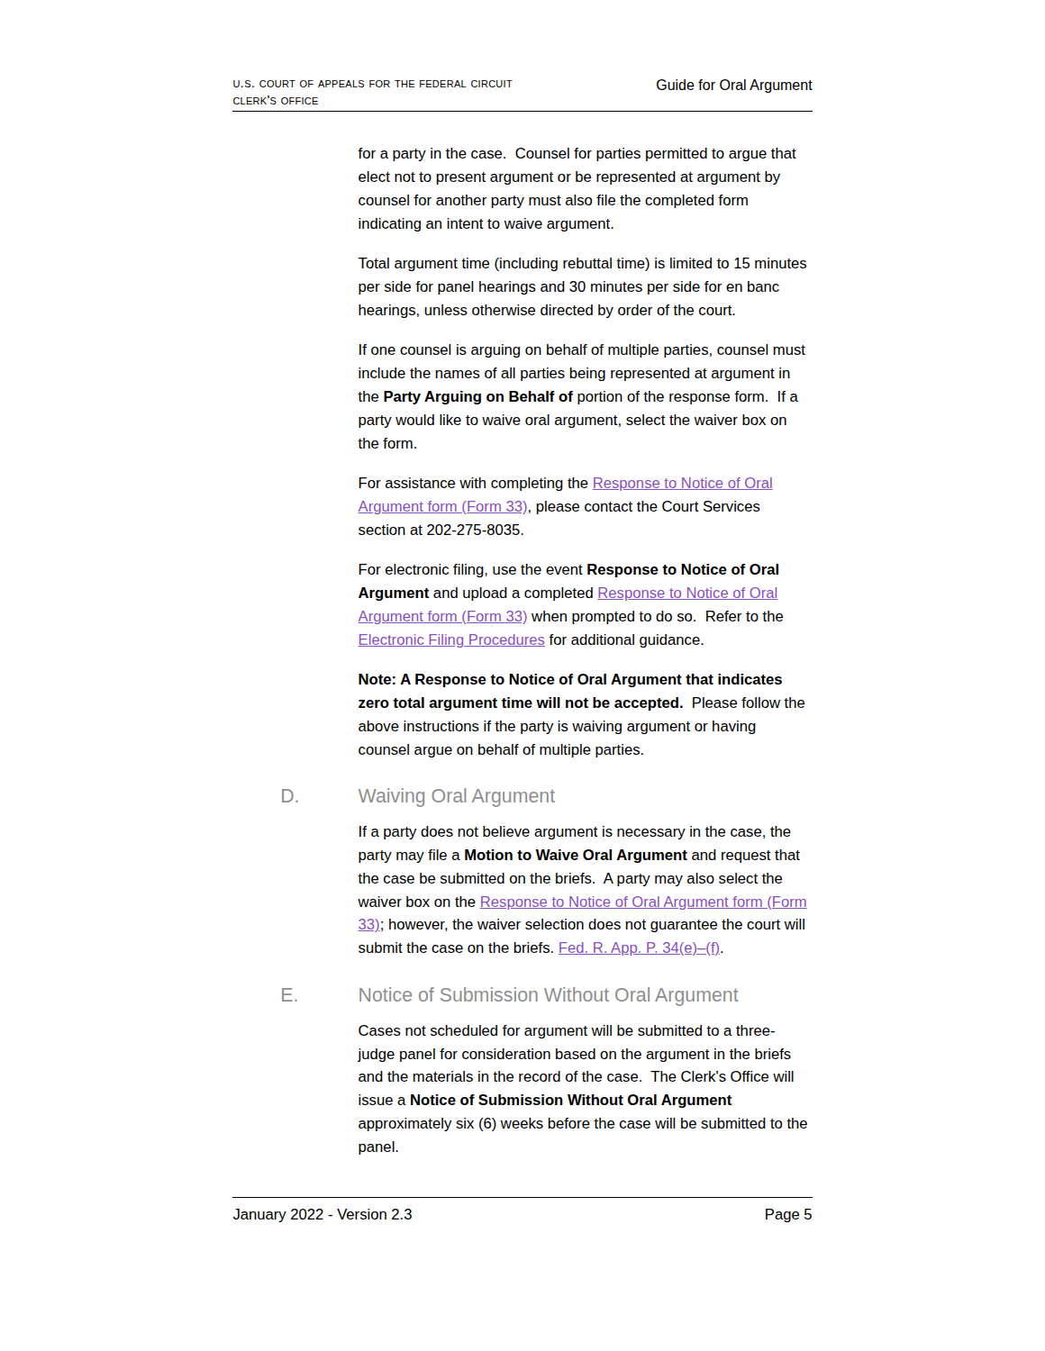U.S. Court of Appeals for the Federal Circuit Clerk's Office
Guide for Oral Argument
for a party in the case. Counsel for parties permitted to argue that elect not to present argument or be represented at argument by counsel for another party must also file the completed form indicating an intent to waive argument.
Total argument time (including rebuttal time) is limited to 15 minutes per side for panel hearings and 30 minutes per side for en banc hearings, unless otherwise directed by order of the court.
If one counsel is arguing on behalf of multiple parties, counsel must include the names of all parties being represented at argument in the Party Arguing on Behalf of portion of the response form. If a party would like to waive oral argument, select the waiver box on the form.
For assistance with completing the Response to Notice of Oral Argument form (Form 33), please contact the Court Services section at 202-275-8035.
For electronic filing, use the event Response to Notice of Oral Argument and upload a completed Response to Notice of Oral Argument form (Form 33) when prompted to do so. Refer to the Electronic Filing Procedures for additional guidance.
Note: A Response to Notice of Oral Argument that indicates zero total argument time will not be accepted. Please follow the above instructions if the party is waiving argument or having counsel argue on behalf of multiple parties.
D.
Waiving Oral Argument
If a party does not believe argument is necessary in the case, the party may file a Motion to Waive Oral Argument and request that the case be submitted on the briefs. A party may also select the waiver box on the Response to Notice of Oral Argument form (Form 33); however, the waiver selection does not guarantee the court will submit the case on the briefs. Fed. R. App. P. 34(e)–(f).
E.
Notice of Submission Without Oral Argument
Cases not scheduled for argument will be submitted to a three-judge panel for consideration based on the argument in the briefs and the materials in the record of the case. The Clerk's Office will issue a Notice of Submission Without Oral Argument approximately six (6) weeks before the case will be submitted to the panel.
January 2022 - Version 2.3
Page 5